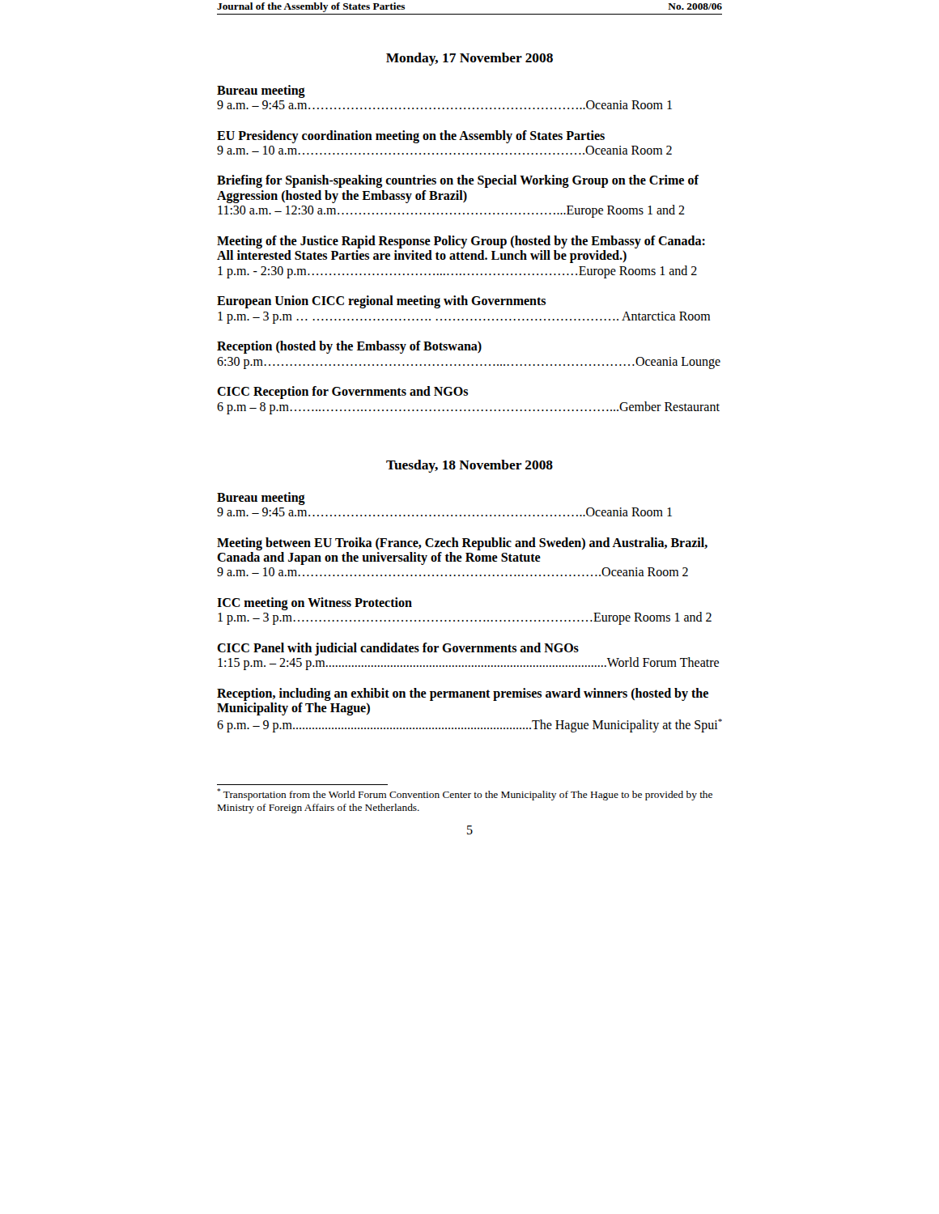Journal of the Assembly of States Parties
No. 2008/06
Monday, 17 November 2008
Bureau meeting
9 a.m. – 9:45 a.m………………………………………………………..Oceania Room 1
EU Presidency coordination meeting on the Assembly of States Parties
9 a.m. – 10 a.m………………………………………………………….Oceania Room 2
Briefing for Spanish-speaking countries on the Special Working Group on the Crime of Aggression (hosted by the Embassy of Brazil)
11:30 a.m. – 12:30 a.m……………………………………………...Europe Rooms 1 and 2
Meeting of the Justice Rapid Response Policy Group (hosted by the Embassy of Canada: All interested States Parties are invited to attend. Lunch will be provided.)
1 p.m. - 2:30 p.m…………………………...….………………………Europe Rooms 1 and 2
European Union CICC regional meeting with Governments
1 p.m. – 3 p.m … ………………………. ……………………………………. Antarctica Room
Reception (hosted by the Embassy of Botswana)
6:30 p.m………………………………………………...…………………………Oceania Lounge
CICC Reception for Governments and NGOs
6 p.m – 8 p.m……..……….…………………………………………………...Gember Restaurant
Tuesday, 18 November 2008
Bureau meeting
9 a.m. – 9:45 a.m………………………………………………………..Oceania Room 1
Meeting between EU Troika (France, Czech Republic and Sweden) and Australia, Brazil, Canada and Japan on the universality of the Rome Statute
9 a.m. – 10 a.m…………………………………………….……………….Oceania Room 2
ICC meeting on Witness Protection
1 p.m. – 3 p.m……………………………………….……………………Europe Rooms 1 and 2
CICC Panel with judicial candidates for Governments and NGOs
1:15 p.m. – 2:45 p.m.......................................................................................World Forum Theatre
Reception, including an exhibit on the permanent premises award winners (hosted by the Municipality of The Hague)
6 p.m. – 9 p.m..........................................................................The Hague Municipality at the Spui*
* Transportation from the World Forum Convention Center to the Municipality of The Hague to be provided by the Ministry of Foreign Affairs of the Netherlands.
5